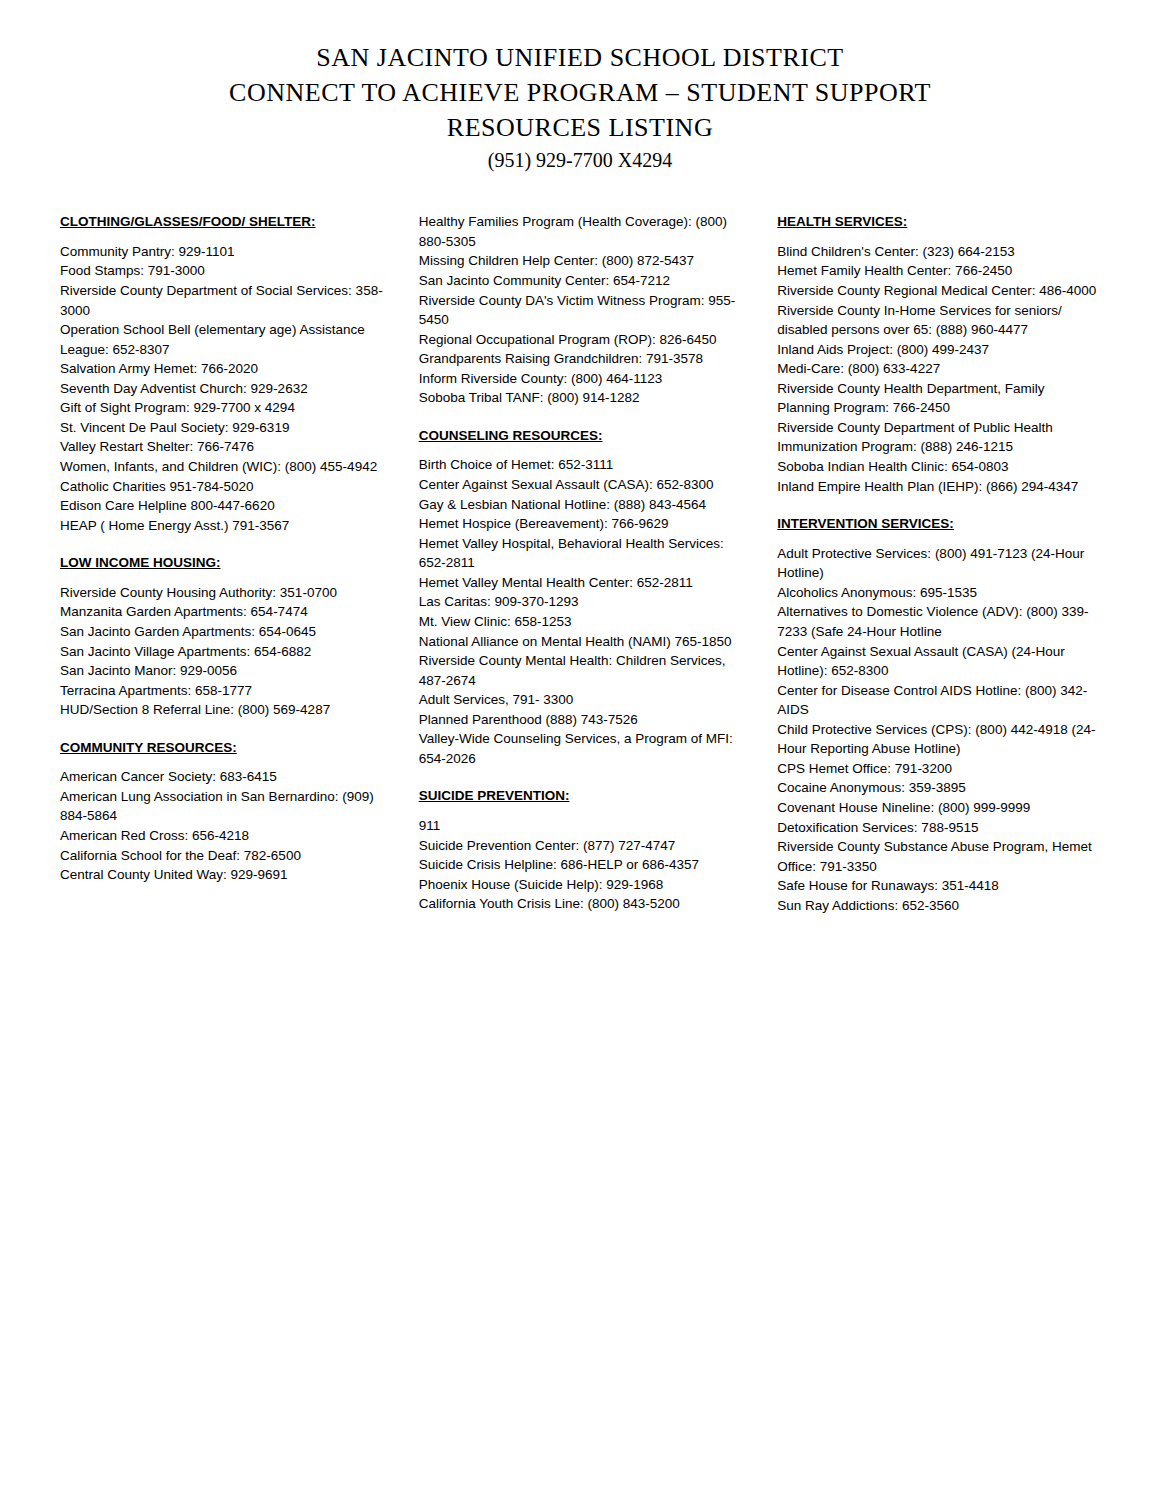SAN JACINTO UNIFIED SCHOOL DISTRICT
CONNECT TO ACHIEVE PROGRAM – STUDENT SUPPORT
RESOURCES LISTING
(951) 929-7700 X4294
Clothing/Glasses/Food/ Shelter:
Community Pantry: 929-1101
Food Stamps: 791-3000
Riverside County Department of Social Services: 358-3000
Operation School Bell (elementary age) Assistance League: 652-8307
Salvation Army Hemet: 766-2020
Seventh Day Adventist Church: 929-2632
Gift of Sight Program: 929-7700 x 4294
St. Vincent De Paul Society: 929-6319
Valley Restart Shelter: 766-7476
Women, Infants, and Children (WIC): (800) 455-4942
Catholic Charities 951-784-5020
Edison Care Helpline 800-447-6620
HEAP ( Home Energy Asst.) 791-3567
Low Income Housing:
Riverside County Housing Authority: 351-0700
Manzanita Garden Apartments: 654-7474
San Jacinto Garden Apartments: 654-0645
San Jacinto Village Apartments: 654-6882
San Jacinto Manor: 929-0056
Terracina Apartments: 658-1777
HUD/Section 8 Referral Line: (800) 569-4287
Community Resources:
American Cancer Society: 683-6415
American Lung Association in San Bernardino: (909) 884-5864
American Red Cross: 656-4218
California School for the Deaf: 782-6500
Central County United Way: 929-9691
Healthy Families Program (Health Coverage): (800) 880-5305
Missing Children Help Center: (800) 872-5437
San Jacinto Community Center: 654-7212
Riverside County DA's Victim Witness Program: 955-5450
Regional Occupational Program (ROP): 826-6450
Grandparents Raising Grandchildren: 791-3578
Inform Riverside County: (800) 464-1123
Soboba Tribal TANF: (800) 914-1282
Counseling Resources:
Birth Choice of Hemet: 652-3111
Center Against Sexual Assault (CASA): 652-8300
Gay & Lesbian National Hotline: (888) 843-4564
Hemet Hospice (Bereavement): 766-9629
Hemet Valley Hospital, Behavioral Health Services: 652-2811
Hemet Valley Mental Health Center: 652-2811
Las Caritas: 909-370-1293
Mt. View Clinic: 658-1253
National Alliance on Mental Health (NAMI) 765-1850
Riverside County Mental Health: Children Services, 487-2674
Adult Services, 791- 3300
Planned Parenthood (888) 743-7526
Valley-Wide Counseling Services, a Program of MFI: 654-2026
Suicide Prevention:
911
Suicide Prevention Center: (877) 727-4747
Suicide Crisis Helpline: 686-HELP or 686-4357
Phoenix House (Suicide Help): 929-1968
California Youth Crisis Line: (800) 843-5200
Health Services:
Blind Children's Center: (323) 664-2153
Hemet Family Health Center: 766-2450
Riverside County Regional Medical Center: 486-4000
Riverside County In-Home Services for seniors/ disabled persons over 65: (888) 960-4477
Inland Aids Project: (800) 499-2437
Medi-Care: (800) 633-4227
Riverside County Health Department, Family Planning Program: 766-2450
Riverside County Department of Public Health Immunization Program: (888) 246-1215
Soboba Indian Health Clinic: 654-0803
Inland Empire Health Plan (IEHP): (866) 294-4347
Intervention Services:
Adult Protective Services: (800) 491-7123 (24-Hour Hotline)
Alcoholics Anonymous: 695-1535
Alternatives to Domestic Violence (ADV): (800) 339-7233 (Safe 24-Hour Hotline
Center Against Sexual Assault (CASA) (24-Hour Hotline): 652-8300
Center for Disease Control AIDS Hotline: (800) 342-AIDS
Child Protective Services (CPS): (800) 442-4918 (24-Hour Reporting Abuse Hotline)
CPS Hemet Office: 791-3200
Cocaine Anonymous: 359-3895
Covenant House Nineline: (800) 999-9999
Detoxification Services: 788-9515
Riverside County Substance Abuse Program, Hemet Office: 791-3350
Safe House for Runaways: 351-4418
Sun Ray Addictions: 652-3560